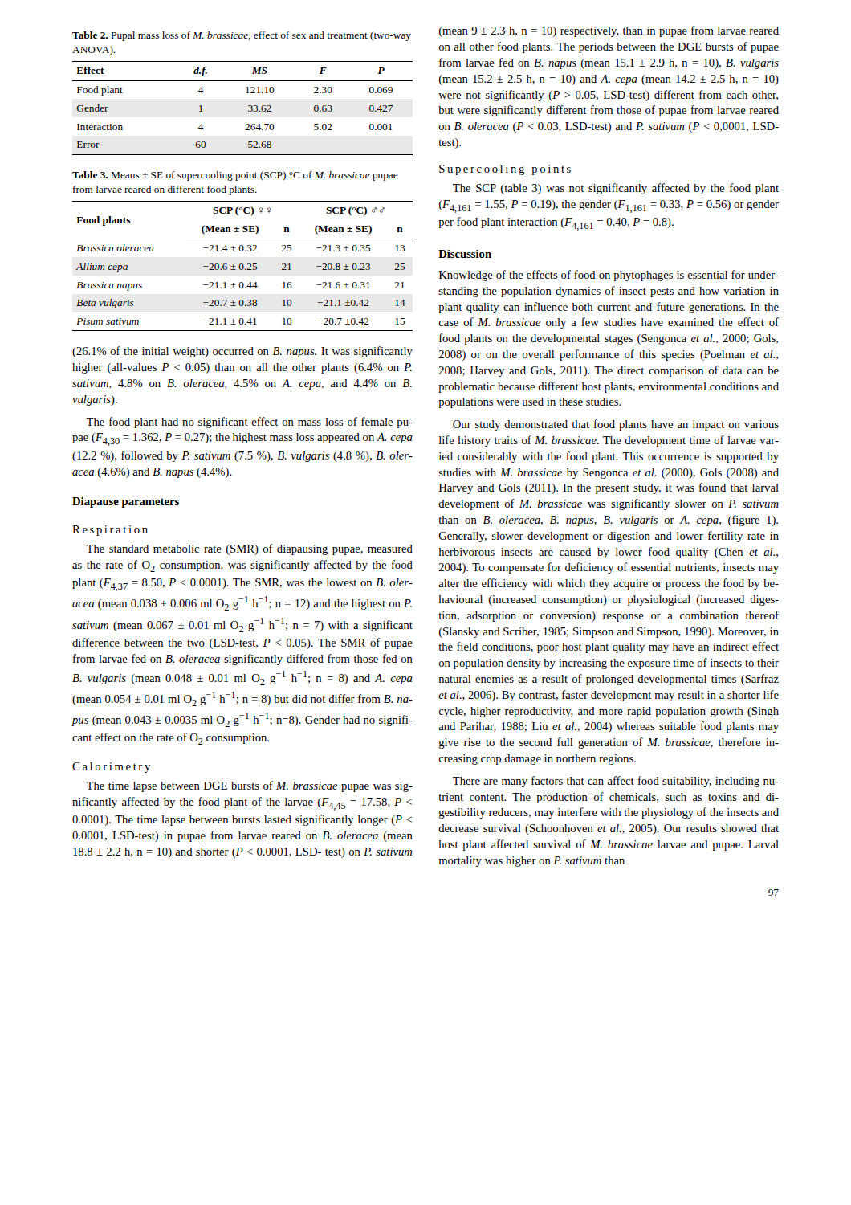Table 2. Pupal mass loss of M. brassicae , effect of sex and treatment (two-way ANOVA).
| Effect | d.f. | MS | F | P |
| --- | --- | --- | --- | --- |
| Food plant | 4 | 121.10 | 2.30 | 0.069 |
| Gender | 1 | 33.62 | 0.63 | 0.427 |
| Interaction | 4 | 264.70 | 5.02 | 0.001 |
| Error | 60 | 52.68 | | |
Table 3. Means ± SE of supercooling point (SCP) °C of M. brassicae pupae from larvae reared on different food plants.
| Food plants | SCP (°C) ♀♀ | SCP (°C) ♂♂ |
| --- | --- | --- |
| (Mean ± SE) | n | (Mean ± SE) | n |
| Brassica oleracea | −21.4 ± 0.32 | 25 | −21.3 ± 0.35 | 13 |
| Allium cepa | −20.6 ± 0.25 | 21 | −20.8 ± 0.23 | 25 |
| Brassica napus | −21.1 ± 0.44 | 16 | −21.6 ± 0.31 | 21 |
| Beta vulgaris | −20.7 ± 0.38 | 10 | −21.1 ±0.42 | 14 |
| Pisum sativum | −21.1 ± 0.41 | 10 | −20.7 ±0.42 | 15 |
(26.1% of the initial weight) occurred on B. napus. It was significantly higher (all-values P < 0.05) than on all the other plants (6.4% on P. sativum, 4.8% on B. oleracea, 4.5% on A. cepa, and 4.4% on B. vulgaris).
The food plant had no significant effect on mass loss of female pupae (F4,30 = 1.362, P = 0.27); the highest mass loss appeared on A. cepa (12.2 %), followed by P. sativum (7.5 %), B. vulgaris (4.8 %), B. oleracea (4.6%) and B. napus (4.4%).
Diapause parameters
Respiration
The standard metabolic rate (SMR) of diapausing pupae, measured as the rate of O2 consumption, was significantly affected by the food plant (F4,37 = 8.50, P < 0.0001). The SMR, was the lowest on B. oleracea (mean 0.038 ± 0.006 ml O2 g−1 h−1; n = 12) and the highest on P. sativum (mean 0.067 ± 0.01 ml O2 g−1 h−1; n = 7) with a significant difference between the two (LSD-test, P < 0.05). The SMR of pupae from larvae fed on B. oleracea significantly differed from those fed on B. vulgaris (mean 0.048 ± 0.01 ml O2 g−1 h−1; n = 8) and A. cepa (mean 0.054 ± 0.01 ml O2 g−1 h−1; n = 8) but did not differ from B. napus (mean 0.043 ± 0.0035 ml O2 g−1 h−1; n=8). Gender had no significant effect on the rate of O2 consumption.
Calorimetry
The time lapse between DGE bursts of M. brassicae pupae was significantly affected by the food plant of the larvae (F4,45 = 17.58, P < 0.0001). The time lapse between bursts lasted significantly longer (P < 0.0001, LSD-test) in pupae from larvae reared on B. oleracea (mean 18.8 ± 2.2 h, n = 10) and shorter (P < 0.0001, LSD- test) on P. sativum (mean 9 ± 2.3 h, n = 10) respectively, than in pupae from larvae reared on all other food plants. The periods between the DGE bursts of pupae from larvae fed on B. napus (mean 15.1 ± 2.9 h, n = 10), B. vulgaris (mean 15.2 ± 2.5 h, n = 10) and A. cepa (mean 14.2 ± 2.5 h, n = 10) were not significantly (P > 0.05, LSD-test) different from each other, but were significantly different from those of pupae from larvae reared on B. oleracea (P < 0.03, LSD-test) and P. sativum (P < 0,0001, LSD-test).
Supercooling points
The SCP (table 3) was not significantly affected by the food plant (F4,161 = 1.55, P = 0.19), the gender (F1,161 = 0.33, P = 0.56) or gender per food plant interaction (F4,161 = 0.40, P = 0.8).
Discussion
Knowledge of the effects of food on phytophages is essential for understanding the population dynamics of insect pests and how variation in plant quality can influence both current and future generations. In the case of M. brassicae only a few studies have examined the effect of food plants on the developmental stages (Sengonca et al., 2000; Gols, 2008) or on the overall performance of this species (Poelman et al., 2008; Harvey and Gols, 2011). The direct comparison of data can be problematic because different host plants, environmental conditions and populations were used in these studies.
Our study demonstrated that food plants have an impact on various life history traits of M. brassicae. The development time of larvae varied considerably with the food plant. This occurrence is supported by studies with M. brassicae by Sengonca et al. (2000), Gols (2008) and Harvey and Gols (2011). In the present study, it was found that larval development of M. brassicae was significantly slower on P. sativum than on B. oleracea, B. napus, B. vulgaris or A. cepa, (figure 1). Generally, slower development or digestion and lower fertility rate in herbivorous insects are caused by lower food quality (Chen et al., 2004). To compensate for deficiency of essential nutrients, insects may alter the efficiency with which they acquire or process the food by behavioural (increased consumption) or physiological (increased digestion, adsorption or conversion) response or a combination thereof (Slansky and Scriber, 1985; Simpson and Simpson, 1990). Moreover, in the field conditions, poor host plant quality may have an indirect effect on population density by increasing the exposure time of insects to their natural enemies as a result of prolonged developmental times (Sarfraz et al., 2006). By contrast, faster development may result in a shorter life cycle, higher reproductivity, and more rapid population growth (Singh and Parihar, 1988; Liu et al., 2004) whereas suitable food plants may give rise to the second full generation of M. brassicae, therefore increasing crop damage in northern regions.
There are many factors that can affect food suitability, including nutrient content. The production of chemicals, such as toxins and digestibility reducers, may interfere with the physiology of the insects and decrease survival (Schoonhoven et al., 2005). Our results showed that host plant affected survival of M. brassicae larvae and pupae. Larval mortality was higher on P. sativum than
97